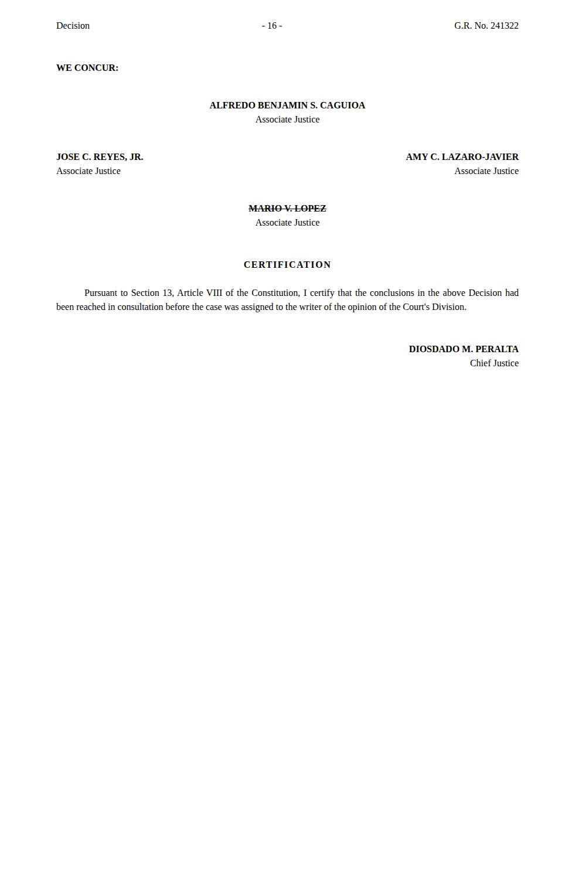Decision - 16 - G.R. No. 241322
WE CONCUR:
Alfredo Benjamin S. Caguioa
Associate Justice
Jose C. Reyes, Jr.
Associate Justice
Amy C. Lazaro-Javier
Associate Justice
Mario V. Lopez
Associate Justice
CERTIFICATION
Pursuant to Section 13, Article VIII of the Constitution, I certify that the conclusions in the above Decision had been reached in consultation before the case was assigned to the writer of the opinion of the Court's Division.
Diosdado M. Peralta Chief Justice